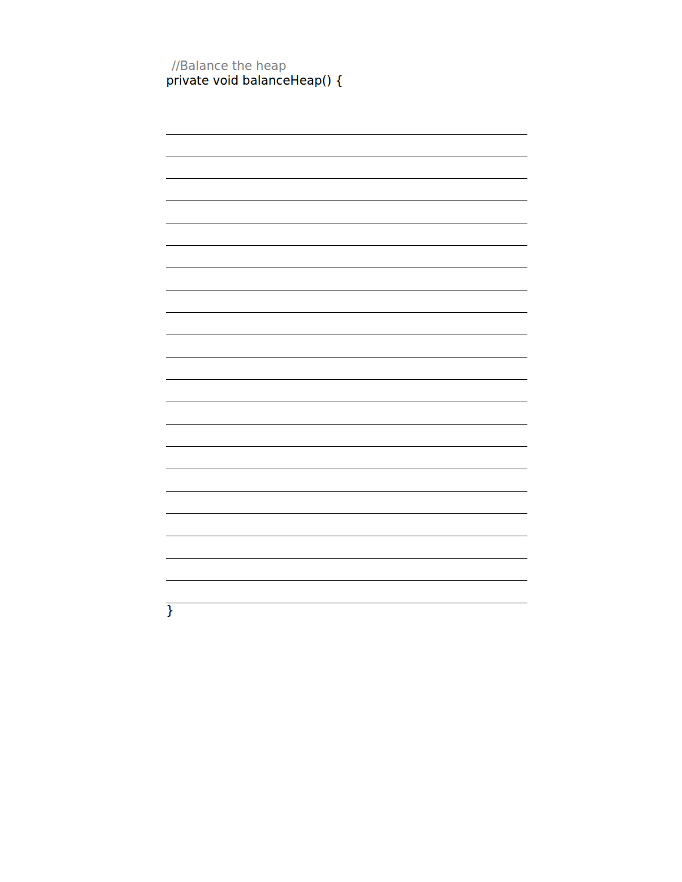//Balance the heap
private void balanceHeap() {
}